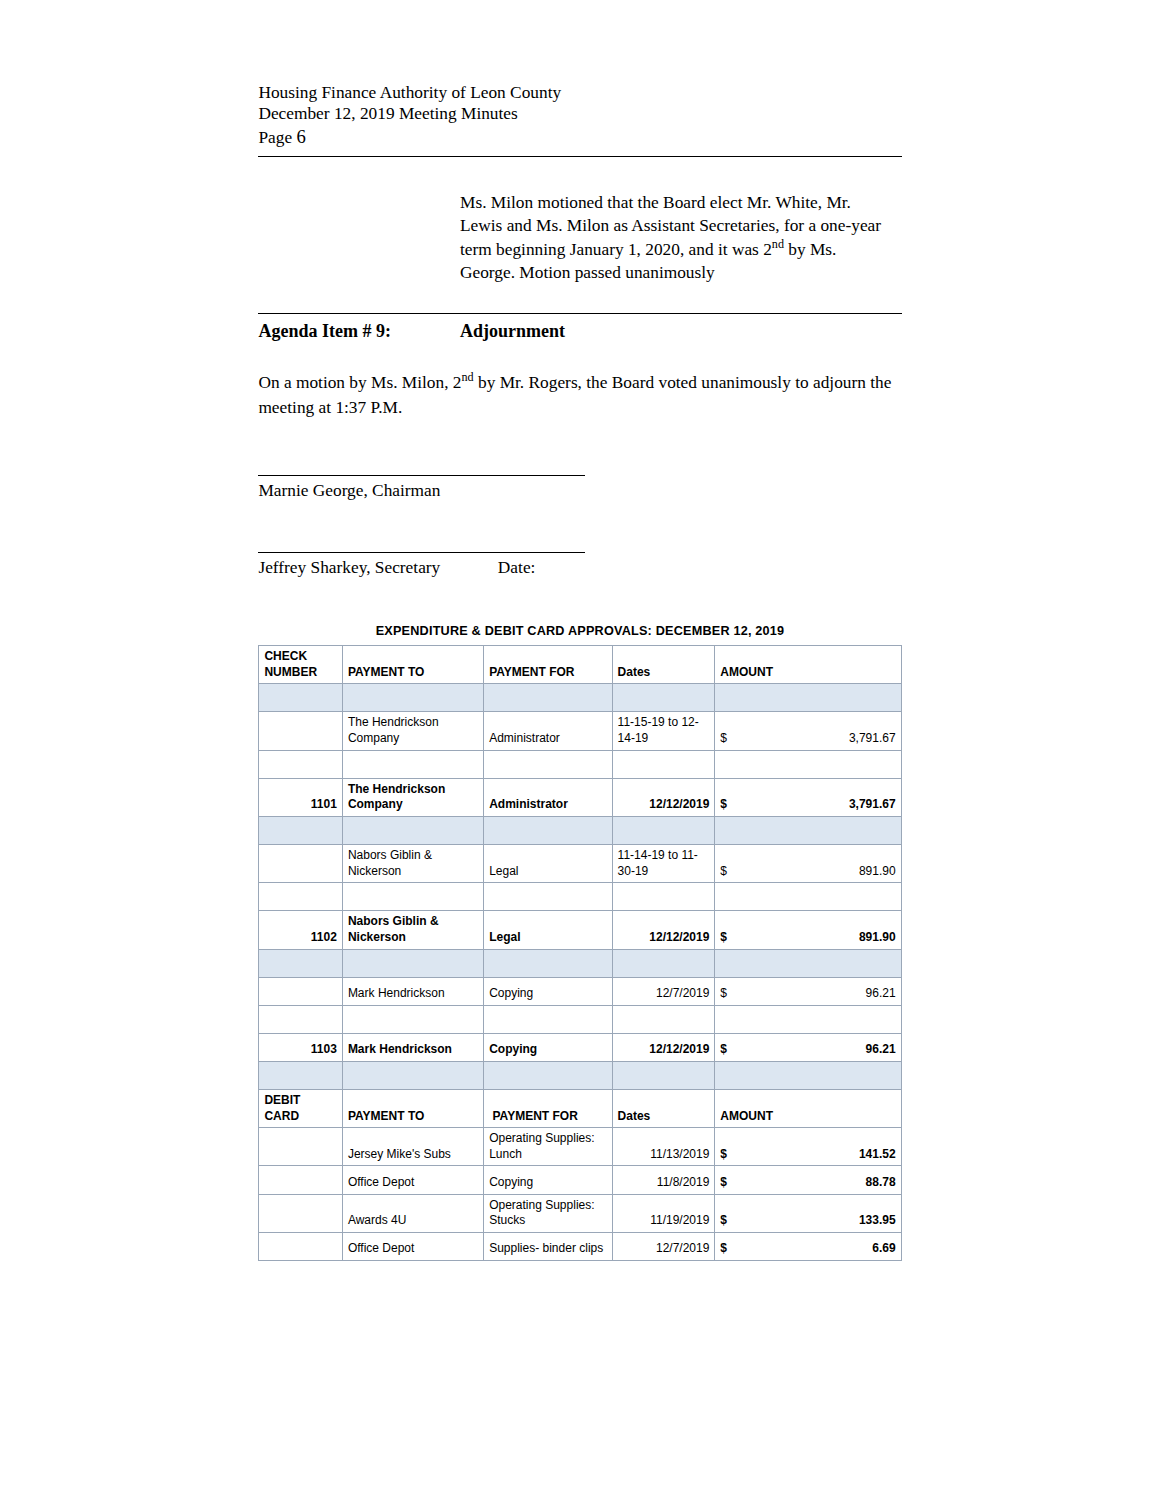Housing Finance Authority of Leon County
December 12, 2019 Meeting Minutes
Page 6
Ms. Milon motioned that the Board elect Mr. White, Mr. Lewis and Ms. Milon as Assistant Secretaries, for a one-year term beginning January 1, 2020, and it was 2nd by Ms. George. Motion passed unanimously
Agenda Item # 9: Adjournment
On a motion by Ms. Milon, 2nd by Mr. Rogers, the Board voted unanimously to adjourn the meeting at 1:37 P.M.
Marnie George, Chairman
Jeffrey Sharkey, Secretary Date:
EXPENDITURE & DEBIT CARD APPROVALS: DECEMBER 12, 2019
| CHECK NUMBER | PAYMENT TO | PAYMENT FOR | Dates | AMOUNT |
| --- | --- | --- | --- | --- |
| | The Hendrickson Company | Administrator | 11-15-19 to 12-14-19 | $ 3,791.67 |
| 1101 | The Hendrickson Company | Administrator | 12/12/2019 | $ 3,791.67 |
| | Nabors Giblin & Nickerson | Legal | 11-14-19 to 11-30-19 | $ 891.90 |
| 1102 | Nabors Giblin & Nickerson | Legal | 12/12/2019 | $ 891.90 |
| | Mark Hendrickson | Copying | 12/7/2019 | $ 96.21 |
| 1103 | Mark Hendrickson | Copying | 12/12/2019 | $ 96.21 |
| DEBIT CARD | PAYMENT TO | PAYMENT FOR | Dates | AMOUNT |
| | Jersey Mike's Subs | Operating Supplies: Lunch | 11/13/2019 | $ 141.52 |
| | Office Depot | Copying | 11/8/2019 | $ 88.78 |
| | Awards 4U | Operating Supplies: Stucks | 11/19/2019 | $ 133.95 |
| | Office Depot | Supplies- binder clips | 12/7/2019 | $ 6.69 |